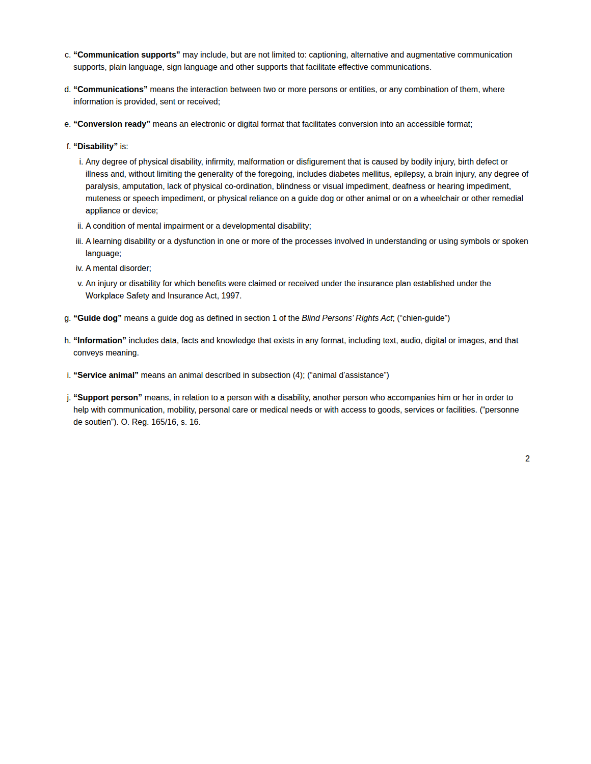“Communication supports” may include, but are not limited to: captioning, alternative and augmentative communication supports, plain language, sign language and other supports that facilitate effective communications.
“Communications” means the interaction between two or more persons or entities, or any combination of them, where information is provided, sent or received;
“Conversion ready” means an electronic or digital format that facilitates conversion into an accessible format;
“Disability” is:
Any degree of physical disability, infirmity, malformation or disfigurement that is caused by bodily injury, birth defect or illness and, without limiting the generality of the foregoing, includes diabetes mellitus, epilepsy, a brain injury, any degree of paralysis, amputation, lack of physical co-ordination, blindness or visual impediment, deafness or hearing impediment, muteness or speech impediment, or physical reliance on a guide dog or other animal or on a wheelchair or other remedial appliance or device;
A condition of mental impairment or a developmental disability;
A learning disability or a dysfunction in one or more of the processes involved in understanding or using symbols or spoken language;
A mental disorder;
An injury or disability for which benefits were claimed or received under the insurance plan established under the Workplace Safety and Insurance Act, 1997.
“Guide dog” means a guide dog as defined in section 1 of the Blind Persons’ Rights Act; (“chien-guide”)
“Information” includes data, facts and knowledge that exists in any format, including text, audio, digital or images, and that conveys meaning.
“Service animal” means an animal described in subsection (4); (“animal d’assistance”)
“Support person” means, in relation to a person with a disability, another person who accompanies him or her in order to help with communication, mobility, personal care or medical needs or with access to goods, services or facilities. (“personne de soutien”). O. Reg. 165/16, s. 16.
2